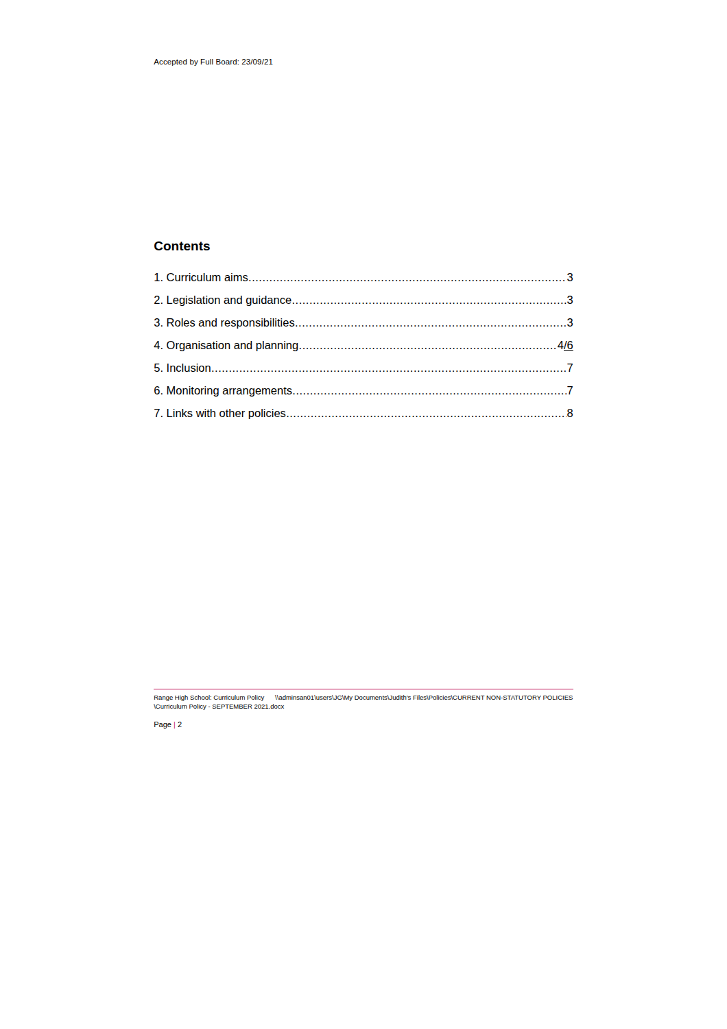Accepted by Full Board: 23/09/21
Contents
1. Curriculum aims 3
2. Legislation and guidance 3
3. Roles and responsibilities 3
4. Organisation and planning 4/6
5. Inclusion 7
6. Monitoring arrangements 7
7. Links with other policies 8
Range High School: Curriculum Policy \\adminsan01\users\JG\My Documents\Judith's Files\Policies\CURRENT NON-STATUTORY POLICIES\Curriculum Policy - SEPTEMBER 2021.docx
Page | 2